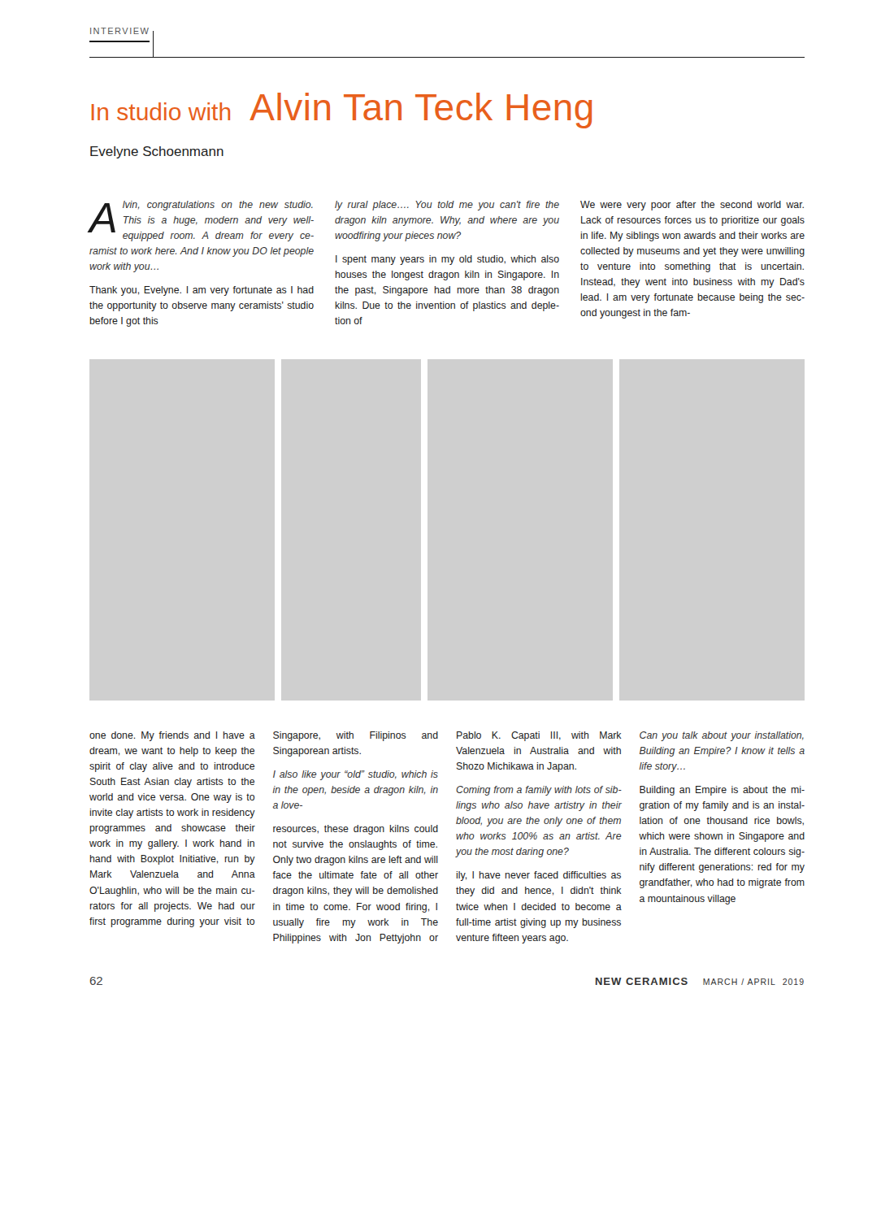Interview
In studio with Alvin Tan Teck Heng
Evelyne Schoenmann
Alvin, congratulations on the new studio. This is a huge, modern and very well-equipped room. A dream for every ceramist to work here. And I know you DO let people work with you…
Thank you, Evelyne. I am very fortunate as I had the opportunity to observe many ceramists' studio before I got this
ly rural place…. You told me you can't fire the dragon kiln anymore. Why, and where are you woodfiring your pieces now?
I spent many years in my old studio, which also houses the longest dragon kiln in Singapore. In the past, Singapore had more than 38 dragon kilns. Due to the invention of plastics and depletion of
We were very poor after the second world war. Lack of resources forces us to prioritize our goals in life. My siblings won awards and their works are collected by museums and yet they were unwilling to venture into something that is uncertain. Instead, they went into business with my Dad's lead. I am very fortunate because being the second youngest in the fam-
one done. My friends and I have a dream, we want to help to keep the spirit of clay alive and to introduce South East Asian clay artists to the world and vice versa. One way is to invite clay artists to work in residency programmes and showcase their work in my gallery. I work hand in hand with Boxplot Initiative, run by Mark Valenzuela and Anna O'Laughlin, who will be the main curators for all projects. We had our first programme during your visit to Singapore, with Filipinos and Singaporean artists.
I also like your “old” studio, which is in the open, beside a dragon kiln, in a love-
resources, these dragon kilns could not survive the onslaughts of time. Only two dragon kilns are left and will face the ultimate fate of all other dragon kilns, they will be demolished in time to come. For wood firing, I usually fire my work in The Philippines with Jon Pettyjohn or Pablo K. Capati III, with Mark Valenzuela in Australia and with Shozo Michikawa in Japan.
Coming from a family with lots of siblings who also have artistry in their blood, you are the only one of them who works 100% as an artist. Are you the most daring one?
ily, I have never faced difficulties as they did and hence, I didn't think twice when I decided to become a full-time artist giving up my business venture fifteen years ago.
Can you talk about your installation, Building an Empire? I know it tells a life story…
Building an Empire is about the migration of my family and is an installation of one thousand rice bowls, which were shown in Singapore and in Australia. The different colours signify different generations: red for my grandfather, who had to migrate from a mountainous village
62
NEW CERAMICS MARCH / APRIL 2019